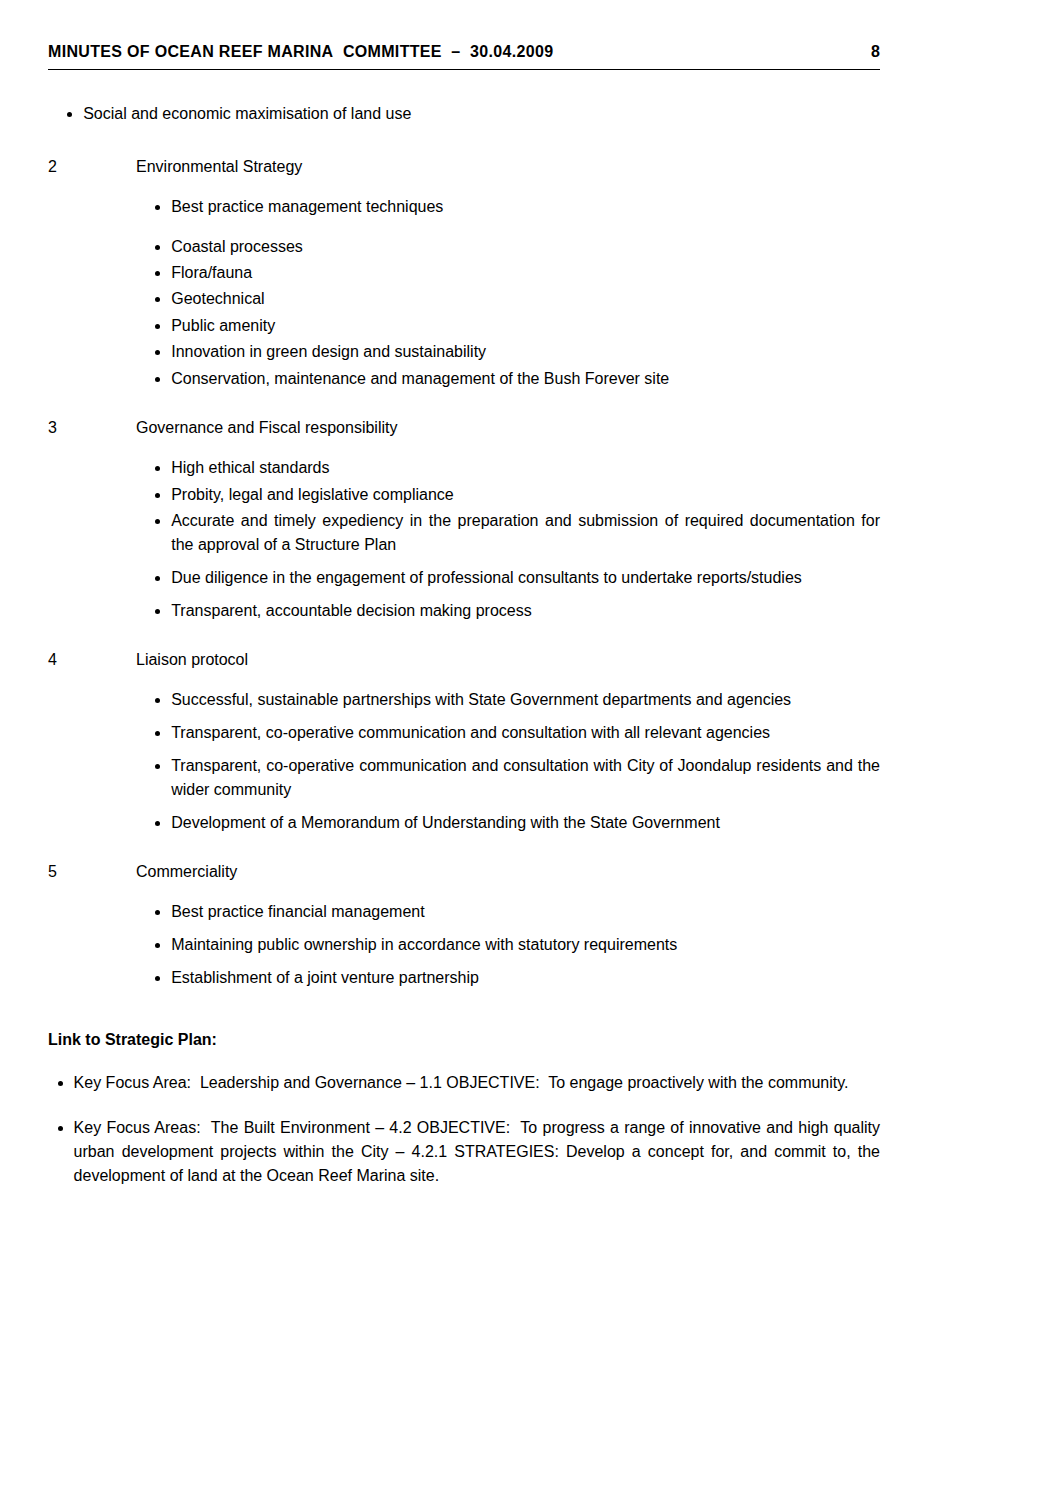MINUTES OF OCEAN REEF MARINA COMMITTEE – 30.04.2009 8
Social and economic maximisation of land use
2 Environmental Strategy
Best practice management techniques
Coastal processes
Flora/fauna
Geotechnical
Public amenity
Innovation in green design and sustainability
Conservation, maintenance and management of the Bush Forever site
3 Governance and Fiscal responsibility
High ethical standards
Probity, legal and legislative compliance
Accurate and timely expediency in the preparation and submission of required documentation for the approval of a Structure Plan
Due diligence in the engagement of professional consultants to undertake reports/studies
Transparent, accountable decision making process
4 Liaison protocol
Successful, sustainable partnerships with State Government departments and agencies
Transparent, co-operative communication and consultation with all relevant agencies
Transparent, co-operative communication and consultation with City of Joondalup residents and the wider community
Development of a Memorandum of Understanding with the State Government
5 Commerciality
Best practice financial management
Maintaining public ownership in accordance with statutory requirements
Establishment of a joint venture partnership
Link to Strategic Plan:
Key Focus Area: Leadership and Governance – 1.1 OBJECTIVE: To engage proactively with the community.
Key Focus Areas: The Built Environment – 4.2 OBJECTIVE: To progress a range of innovative and high quality urban development projects within the City – 4.2.1 STRATEGIES: Develop a concept for, and commit to, the development of land at the Ocean Reef Marina site.